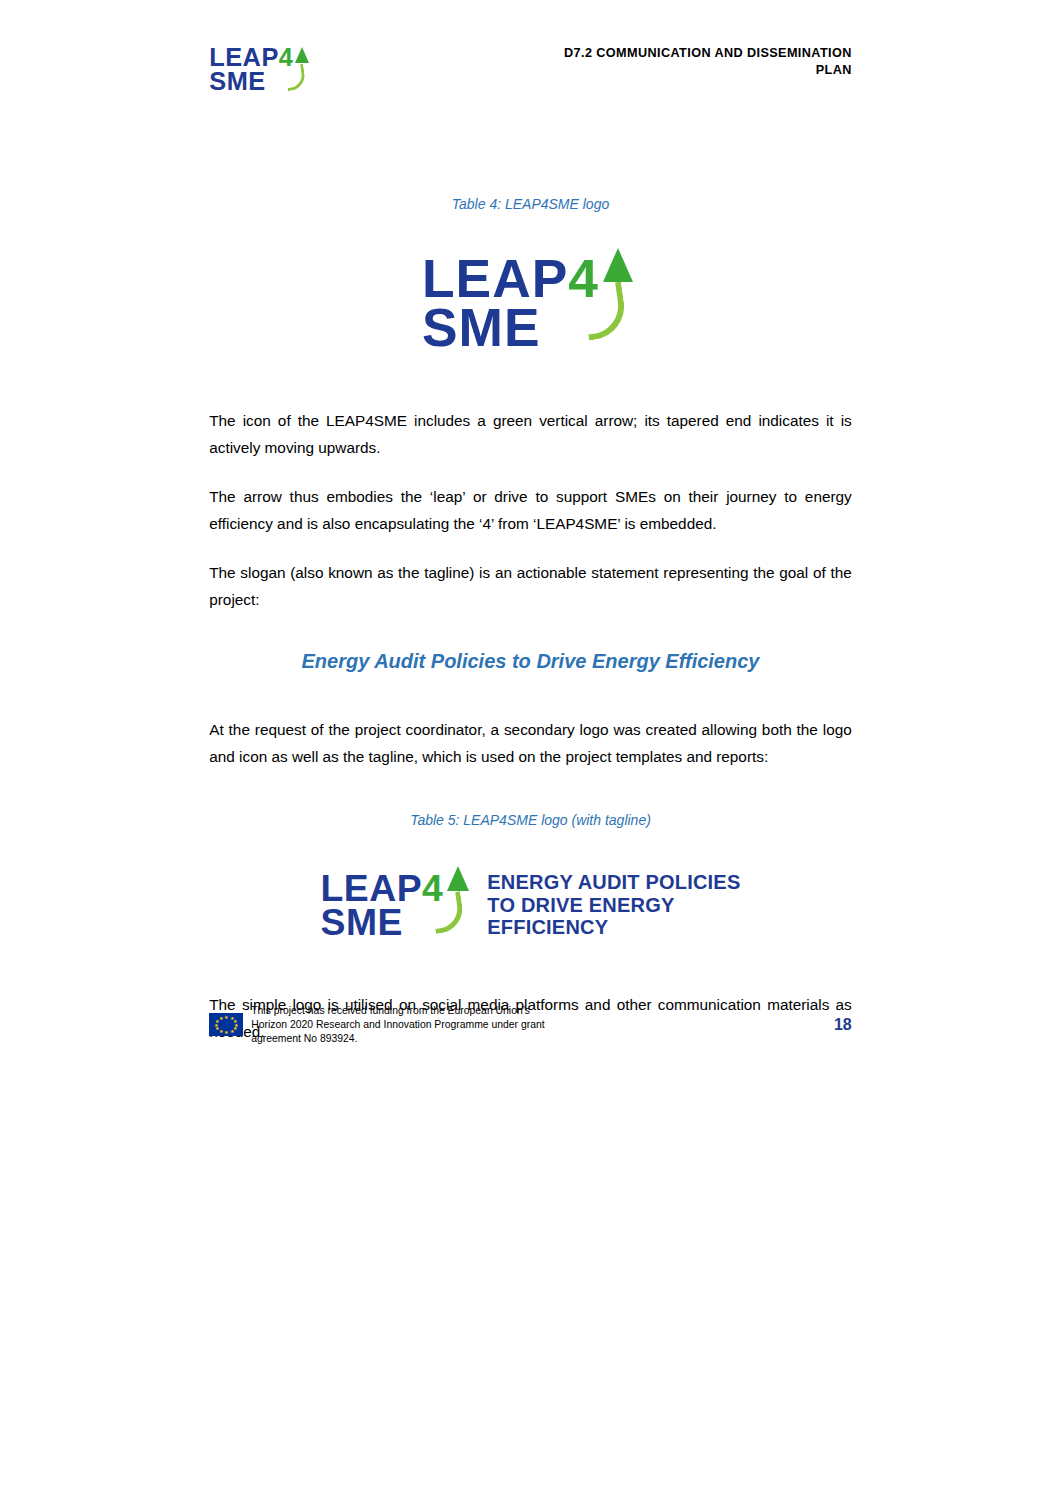LEAP4
SME
D7.2 COMMUNICATION AND DISSEMINATION
PLAN
Table 4: LEAP4SME logo
LEAP4
SME
The icon of the LEAP4SME includes a green vertical arrow; its tapered end indicates it is actively moving upwards.
The arrow thus embodies the ‘leap’ or drive to support SMEs on their journey to energy efficiency and is also encapsulating the ‘4’ from ‘LEAP4SME’ is embedded.
The slogan (also known as the tagline) is an actionable statement representing the goal of the project:
Energy Audit Policies to Drive Energy Efficiency
At the request of the project coordinator, a secondary logo was created allowing both the logo and icon as well as the tagline, which is used on the project templates and reports:
Table 5: LEAP4SME logo (with tagline)
LEAP4
SME
ENERGY AUDIT POLICIES
TO DRIVE ENERGY
EFFICIENCY
The simple logo is utilised on social media platforms and other communication materials as needed.
★ ★ ★ ★ ★ ★ ★ ★ ★ ★ ★ ★
This project has received funding from the European Union’s
Horizon 2020 Research and Innovation Programme under grant
agreement No 893924.
18